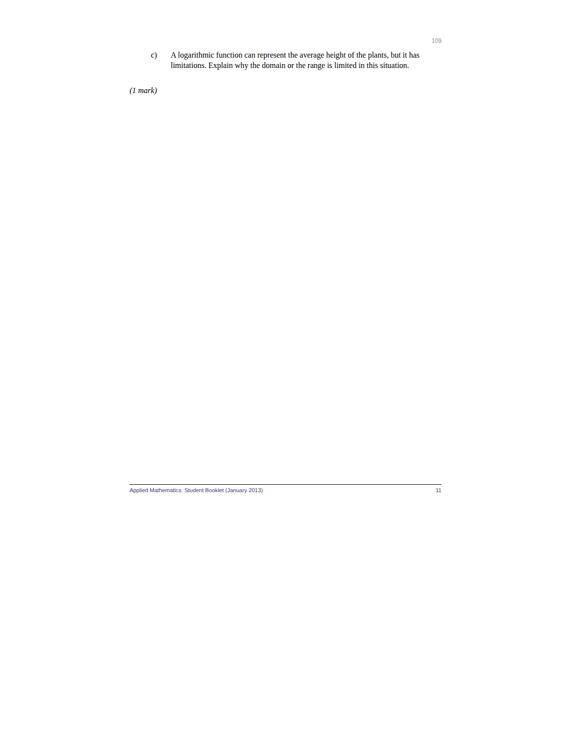109
c)
A logarithmic function can represent the average height of the plants, but it has limitations. Explain why the domain or the range is limited in this situation.
(1 mark)
Applied Mathematics: Student Booklet (January 2013)
11